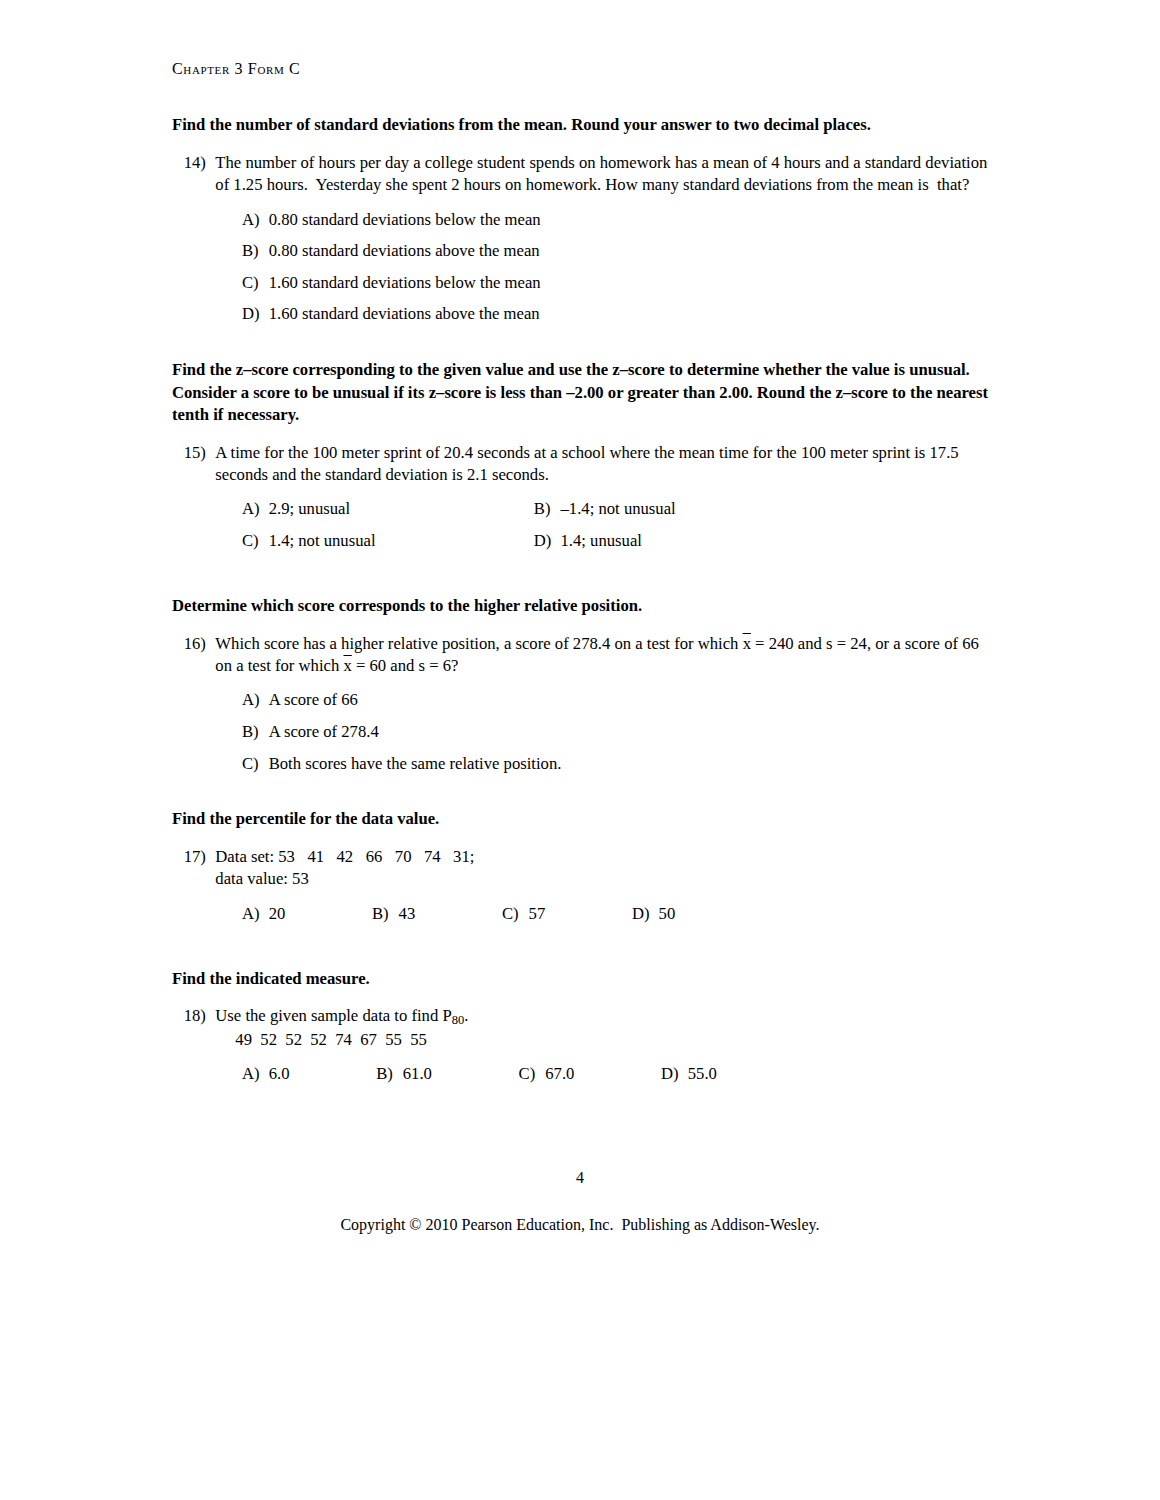Chapter 3 Form C
Find the number of standard deviations from the mean. Round your answer to two decimal places.
14) The number of hours per day a college student spends on homework has a mean of 4 hours and a standard deviation of 1.25 hours. Yesterday she spent 2 hours on homework. How many standard deviations from the mean is that?
A) 0.80 standard deviations below the mean
B) 0.80 standard deviations above the mean
C) 1.60 standard deviations below the mean
D) 1.60 standard deviations above the mean
Find the z–score corresponding to the given value and use the z–score to determine whether the value is unusual. Consider a score to be unusual if its z–score is less than –2.00 or greater than 2.00. Round the z–score to the nearest tenth if necessary.
15) A time for the 100 meter sprint of 20.4 seconds at a school where the mean time for the 100 meter sprint is 17.5 seconds and the standard deviation is 2.1 seconds.
| A) 2.9; unusual | B) –1.4; not unusual |
| C) 1.4; not unusual | D) 1.4; unusual |
Determine which score corresponds to the higher relative position.
16) Which score has a higher relative position, a score of 278.4 on a test for which x = 240 and s = 24, or a score of 66 on a test for which x = 60 and s = 6?
A) A score of 66
B) A score of 278.4
C) Both scores have the same relative position.
Find the percentile for the data value.
17) Data set: 53 41 42 66 70 74 31;
data value: 53
| A) 20 | B) 43 | C) 57 | D) 50 |
Find the indicated measure.
18) Use the given sample data to find P80.
49 52 52 52 74 67 55 55
| A) 6.0 | B) 61.0 | C) 67.0 | D) 55.0 |
4
Copyright © 2010 Pearson Education, Inc. Publishing as Addison-Wesley.